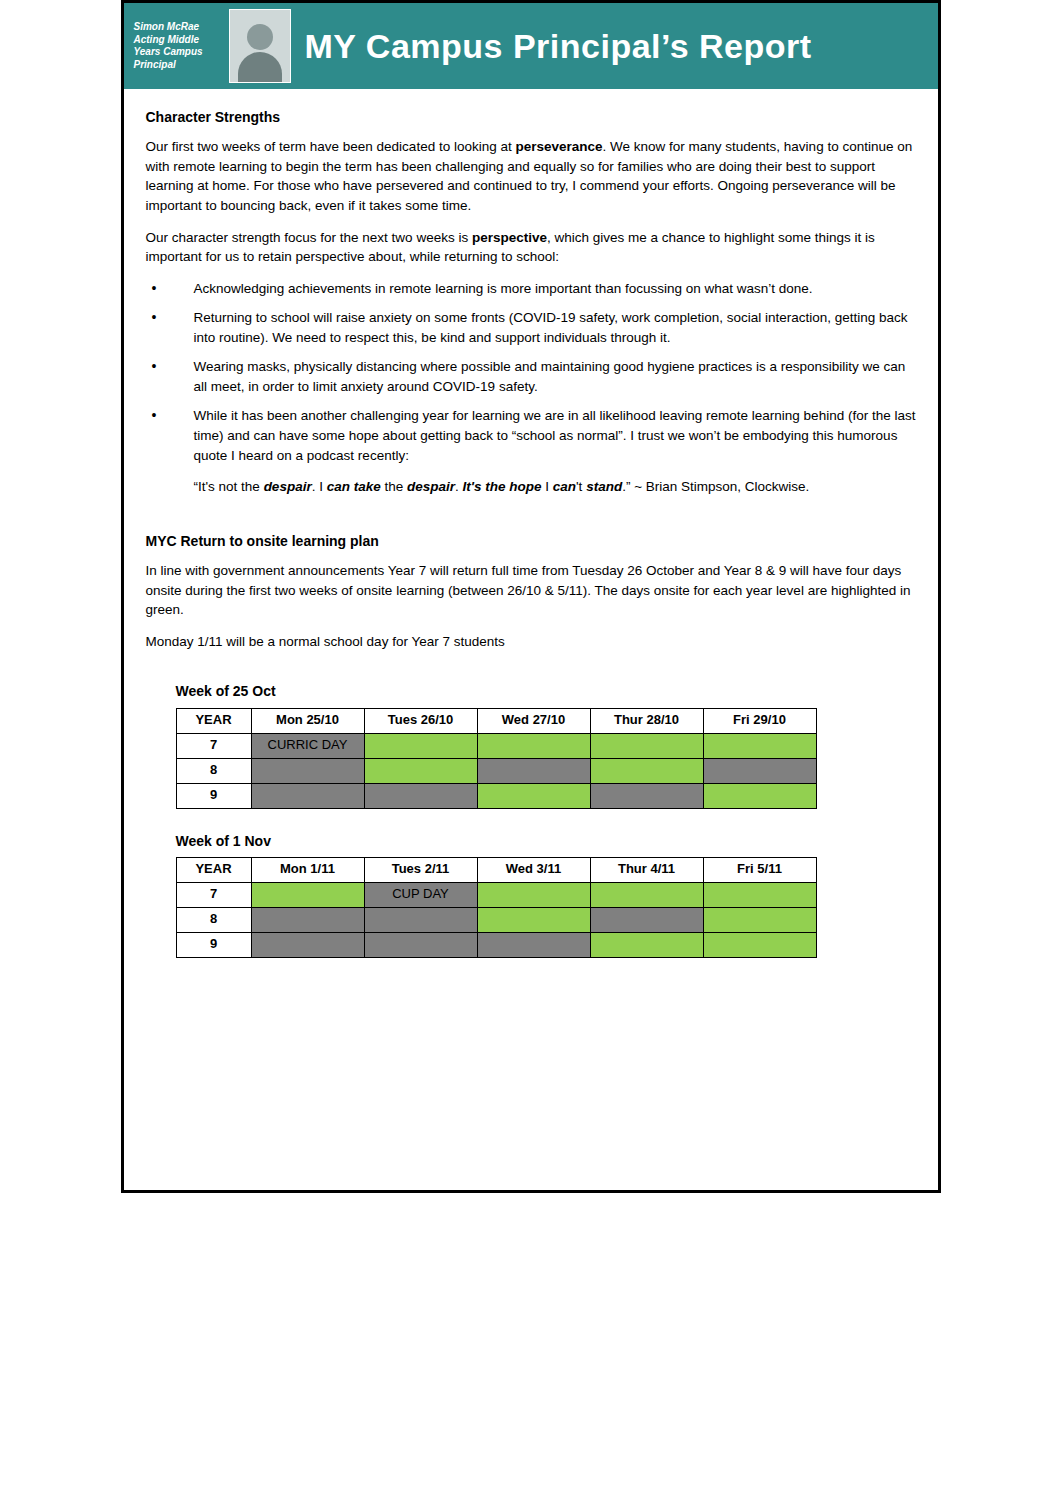Simon McRae
Acting Middle
Years Campus
Principal
MY Campus Principal’s Report
Character Strengths
Our first two weeks of term have been dedicated to looking at perseverance. We know for many students, having to continue on with remote learning to begin the term has been challenging and equally so for families who are doing their best to support learning at home. For those who have persevered and continued to try, I commend your efforts. Ongoing perseverance will be important to bouncing back, even if it takes some time.
Our character strength focus for the next two weeks is perspective, which gives me a chance to highlight some things it is important for us to retain perspective about, while returning to school:
Acknowledging achievements in remote learning is more important than focussing on what wasn’t done.
Returning to school will raise anxiety on some fronts (COVID-19 safety, work completion, social interaction, getting back into routine). We need to respect this, be kind and support individuals through it.
Wearing masks, physically distancing where possible and maintaining good hygiene practices is a responsibility we can all meet, in order to limit anxiety around COVID-19 safety.
While it has been another challenging year for learning we are in all likelihood leaving remote learning behind (for the last time) and can have some hope about getting back to “school as normal”. I trust we won’t be embodying this humorous quote I heard on a podcast recently:
“It's not the despair. I can take the despair. It's the hope I can't stand.” ~ Brian Stimpson, Clockwise.
MYC Return to onsite learning plan
In line with government announcements Year 7 will return full time from Tuesday 26 October and Year 8 & 9 will have four days onsite during the first two weeks of onsite learning (between 26/10 & 5/11). The days onsite for each year level are highlighted in green.
Monday 1/11 will be a normal school day for Year 7 students
Week of 25 Oct
| YEAR | Mon 25/10 | Tues 26/10 | Wed 27/10 | Thur 28/10 | Fri 29/10 |
| --- | --- | --- | --- | --- | --- |
| 7 | CURRIC DAY | | | | |
| 8 | | | | | |
| 9 | | | | | |
Week of 1 Nov
| YEAR | Mon 1/11 | Tues 2/11 | Wed 3/11 | Thur 4/11 | Fri 5/11 |
| --- | --- | --- | --- | --- | --- |
| 7 | | CUP DAY | | | |
| 8 | | | | | |
| 9 | | | | | |